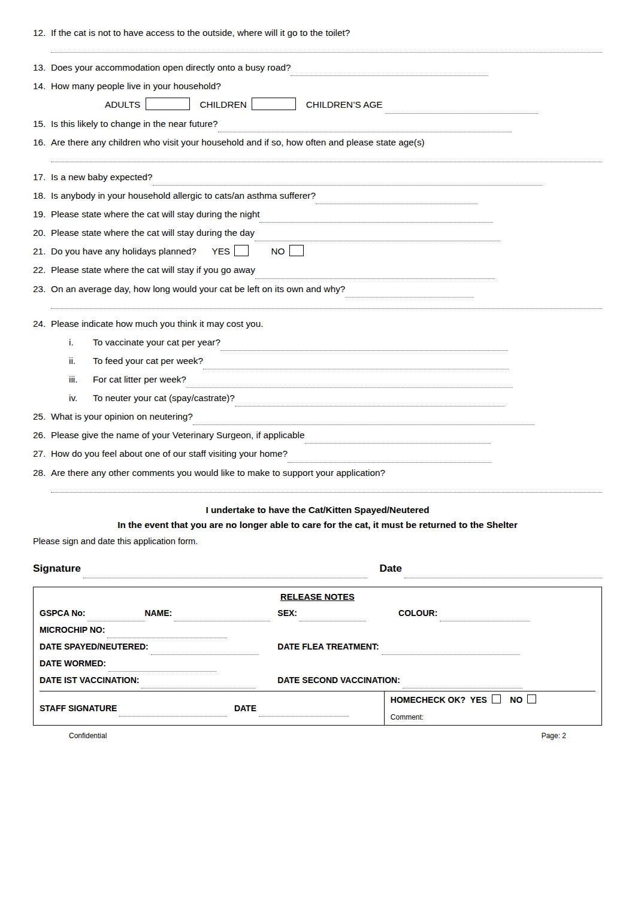12. If the cat is not to have access to the outside, where will it go to the toilet?
13. Does your accommodation open directly onto a busy road?
14. How many people live in your household?
ADULTS CHILDREN CHILDREN’S AGE
15. Is this likely to change in the near future?
16. Are there any children who visit your household and if so, how often and please state age(s)
17. Is a new baby expected?
18. Is anybody in your household allergic to cats/an asthma sufferer?
19. Please state where the cat will stay during the night
20. Please state where the cat will stay during the day
21. Do you have any holidays planned? YES NO
22. Please state where the cat will stay if you go away
23. On an average day, how long would your cat be left on its own and why?
24. Please indicate how much you think it may cost you.
i. To vaccinate your cat per year?
ii. To feed your cat per week?
iii. For cat litter per week?
iv. To neuter your cat (spay/castrate)?
25. What is your opinion on neutering?
26. Please give the name of your Veterinary Surgeon, if applicable
27. How do you feel about one of our staff visiting your home?
28. Are there any other comments you would like to make to support your application?
I undertake to have the Cat/Kitten Spayed/Neutered
In the event that you are no longer able to care for the cat, it must be returned to the Shelter
Please sign and date this application form.
Signature Date
RELEASE NOTES
| GSPCA No: | NAME: | SEX: | COLOUR: |
| MICROCHIP NO: |
| DATE SPAYED/NEUTERED: | DATE FLEA TREATMENT: |
| DATE WORMED: |
| DATE IST VACCINATION: | DATE SECOND VACCINATION: |
| STAFF SIGNATURE DATE | HOMECHECK OK? YES NO Comment: |
Confidential Page: 2